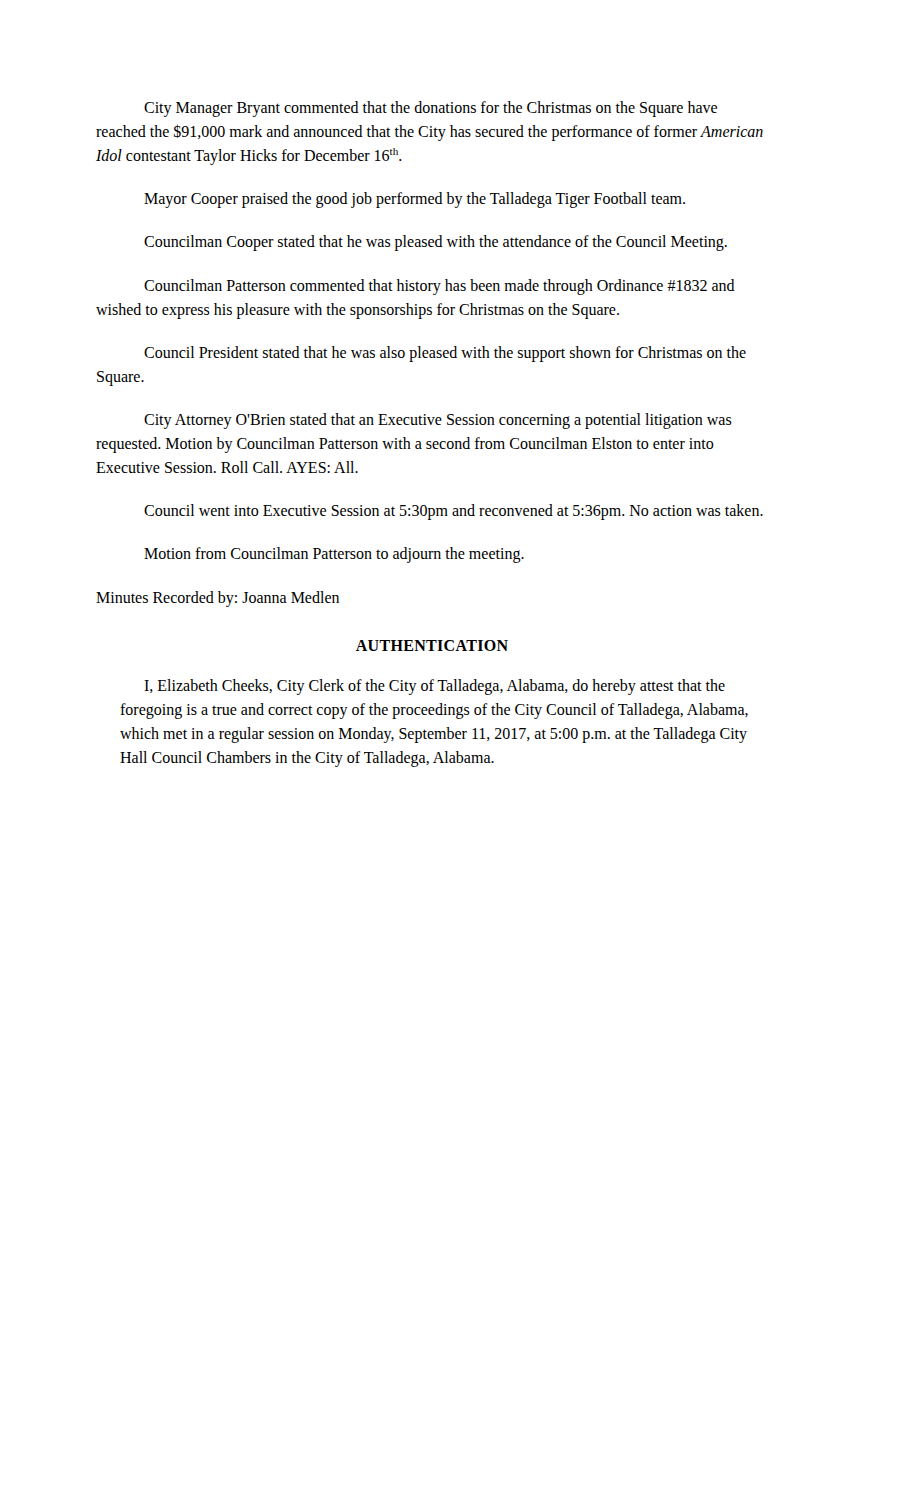City Manager Bryant commented that the donations for the Christmas on the Square have reached the $91,000 mark and announced that the City has secured the performance of former American Idol contestant Taylor Hicks for December 16th.
Mayor Cooper praised the good job performed by the Talladega Tiger Football team.
Councilman Cooper stated that he was pleased with the attendance of the Council Meeting.
Councilman Patterson commented that history has been made through Ordinance #1832 and wished to express his pleasure with the sponsorships for Christmas on the Square.
Council President stated that he was also pleased with the support shown for Christmas on the Square.
City Attorney O'Brien stated that an Executive Session concerning a potential litigation was requested. Motion by Councilman Patterson with a second from Councilman Elston to enter into Executive Session. Roll Call. AYES: All.
Council went into Executive Session at 5:30pm and reconvened at 5:36pm. No action was taken.
Motion from Councilman Patterson to adjourn the meeting.
Minutes Recorded by: Joanna Medlen
AUTHENTICATION
I, Elizabeth Cheeks, City Clerk of the City of Talladega, Alabama, do hereby attest that the foregoing is a true and correct copy of the proceedings of the City Council of Talladega, Alabama, which met in a regular session on Monday, September 11, 2017, at 5:00 p.m. at the Talladega City Hall Council Chambers in the City of Talladega, Alabama.